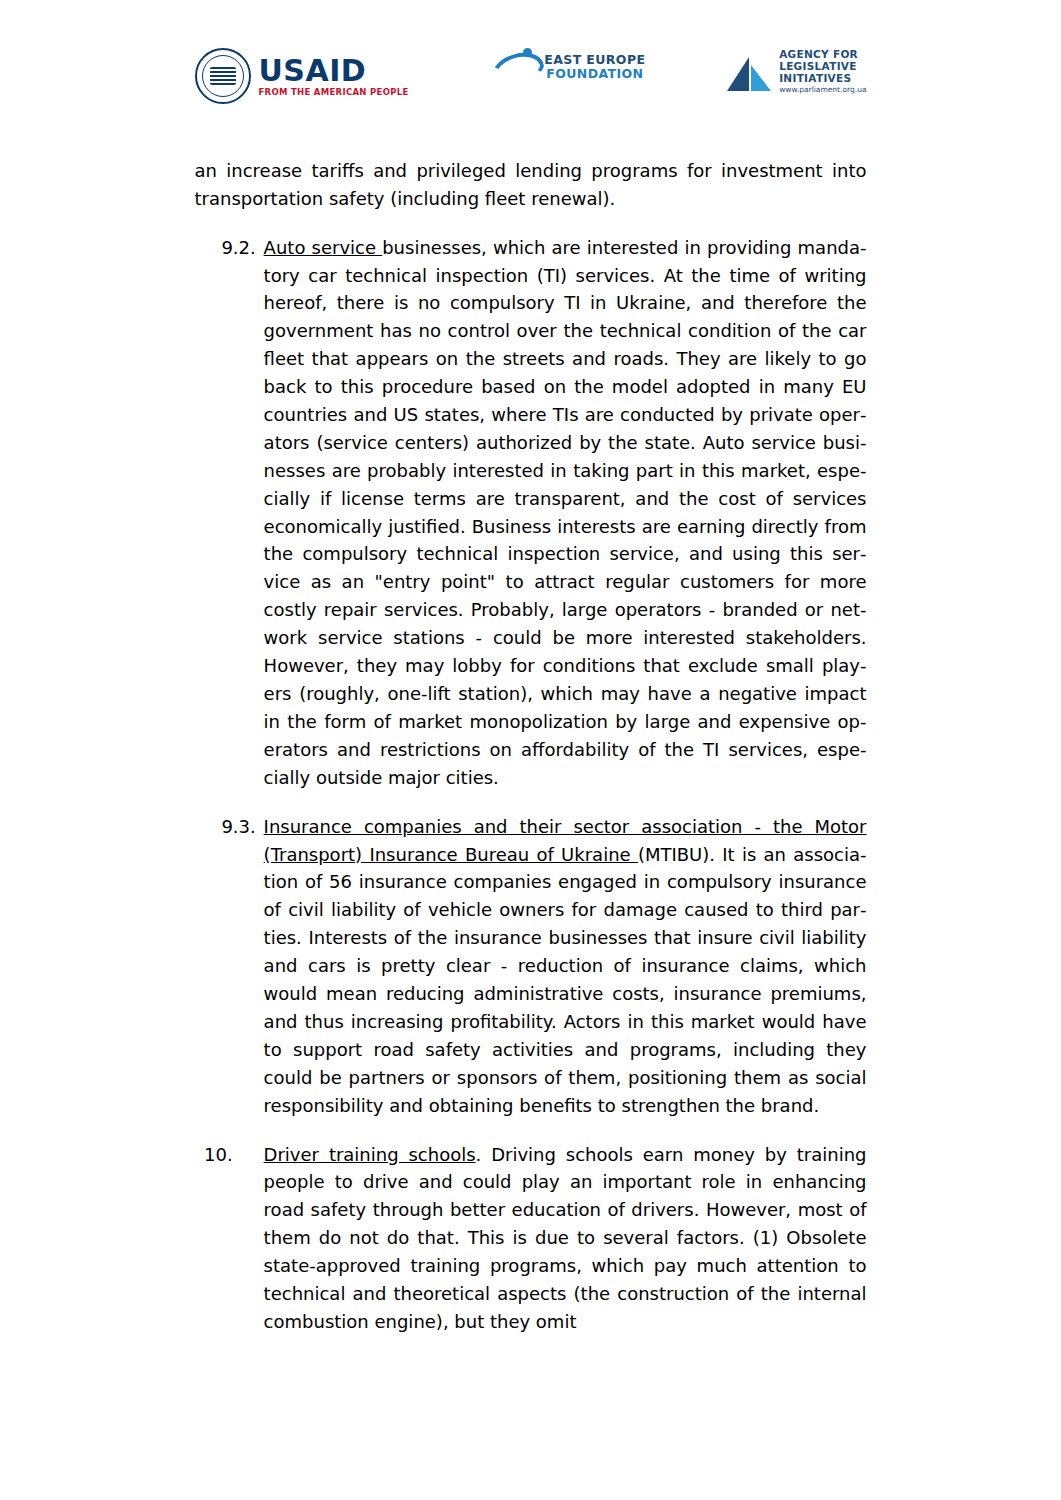USAID
FROM THE AMERICAN PEOPLE
EAST EUROPE FOUNDATION
AGENCY FOR
LEGISLATIVE
INITIATIVES
www.parliament.org.ua
an increase tariffs and privileged lending programs for investment into transportation safety (including fleet renewal).
9.2.
Auto service businesses, which are interested in providing mandatory car technical inspection (TI) services. At the time of writing hereof, there is no compulsory TI in Ukraine, and therefore the government has no control over the technical condition of the car fleet that appears on the streets and roads. They are likely to go back to this procedure based on the model adopted in many EU countries and US states, where TIs are conducted by private operators (service centers) authorized by the state. Auto service businesses are probably interested in taking part in this market, especially if license terms are transparent, and the cost of services economically justified. Business interests are earning directly from the compulsory technical inspection service, and using this service as an "entry point" to attract regular customers for more costly repair services. Probably, large operators - branded or network service stations - could be more interested stakeholders. However, they may lobby for conditions that exclude small players (roughly, one-lift station), which may have a negative impact in the form of market monopolization by large and expensive operators and restrictions on affordability of the TI services, especially outside major cities.
9.3.
Insurance companies and their sector association - the Motor (Transport) Insurance Bureau of Ukraine (MTIBU). It is an association of 56 insurance companies engaged in compulsory insurance of civil liability of vehicle owners for damage caused to third parties. Interests of the insurance businesses that insure civil liability and cars is pretty clear - reduction of insurance claims, which would mean reducing administrative costs, insurance premiums, and thus increasing profitability. Actors in this market would have to support road safety activities and programs, including they could be partners or sponsors of them, positioning them as social responsibility and obtaining benefits to strengthen the brand.
10.
Driver training schools. Driving schools earn money by training people to drive and could play an important role in enhancing road safety through better education of drivers. However, most of them do not do that. This is due to several factors. (1) Obsolete state-approved training programs, which pay much attention to technical and theoretical aspects (the construction of the internal combustion engine), but they omit